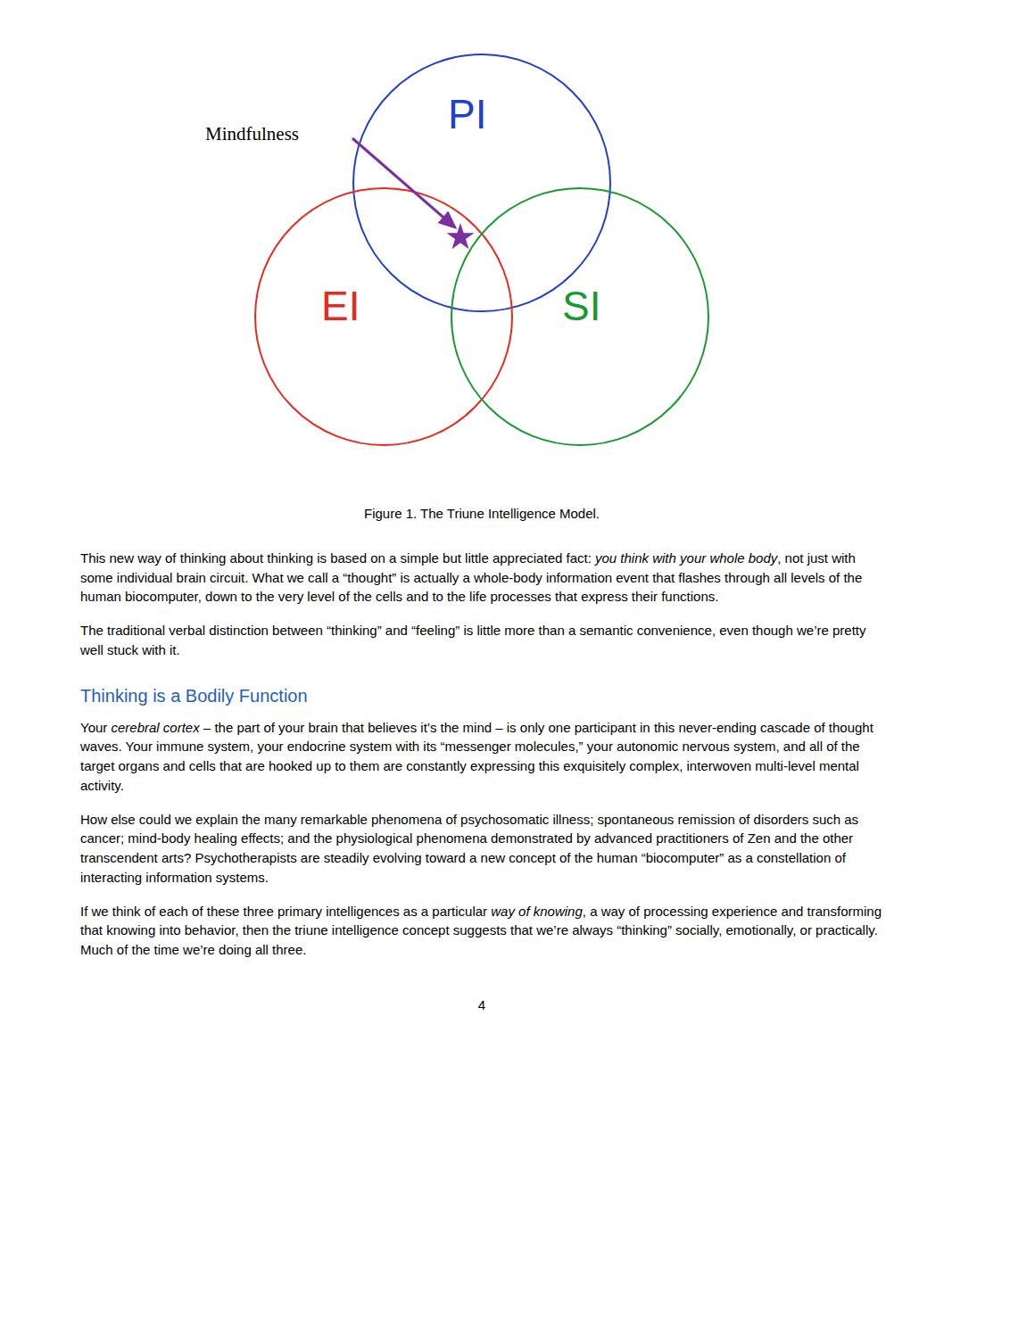PI
EI
SI
Mindfulness
★
Figure 1. The Triune Intelligence Model.
This new way of thinking about thinking is based on a simple but little appreciated fact: you think with your whole body, not just with some individual brain circuit. What we call a “thought” is actually a whole-body information event that flashes through all levels of the human biocomputer, down to the very level of the cells and to the life processes that express their functions.
The traditional verbal distinction between “thinking” and “feeling” is little more than a semantic convenience, even though we’re pretty well stuck with it.
Thinking is a Bodily Function
Your cerebral cortex – the part of your brain that believes it’s the mind – is only one participant in this never-ending cascade of thought waves. Your immune system, your endocrine system with its “messenger molecules,” your autonomic nervous system, and all of the target organs and cells that are hooked up to them are constantly expressing this exquisitely complex, interwoven multi-level mental activity.
How else could we explain the many remarkable phenomena of psychosomatic illness; spontaneous remission of disorders such as cancer; mind-body healing effects; and the physiological phenomena demonstrated by advanced practitioners of Zen and the other transcendent arts? Psychotherapists are steadily evolving toward a new concept of the human “biocomputer” as a constellation of interacting information systems.
If we think of each of these three primary intelligences as a particular way of knowing, a way of processing experience and transforming that knowing into behavior, then the triune intelligence concept suggests that we’re always “thinking” socially, emotionally, or practically. Much of the time we’re doing all three.
4